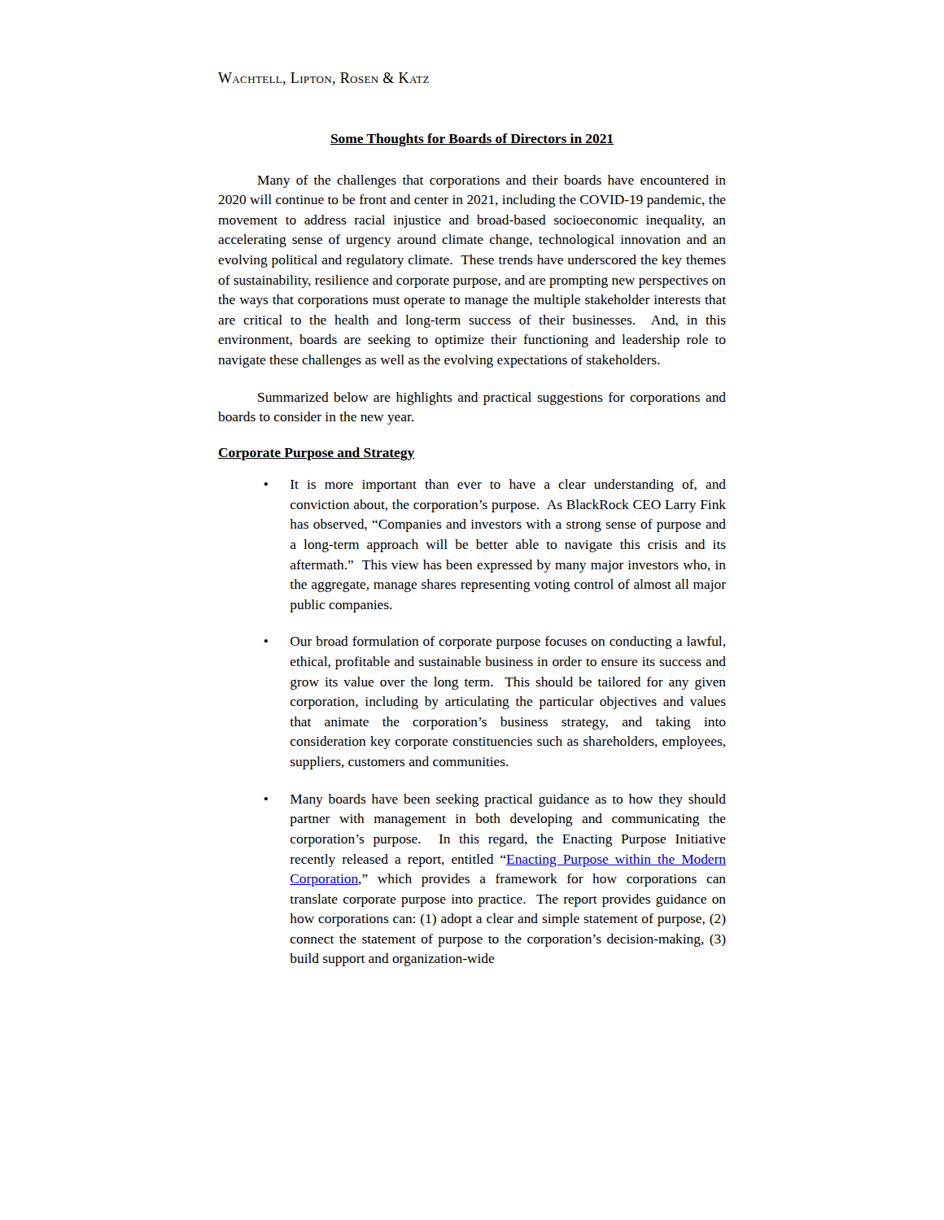Wachtell, Lipton, Rosen & Katz
Some Thoughts for Boards of Directors in 2021
Many of the challenges that corporations and their boards have encountered in 2020 will continue to be front and center in 2021, including the COVID-19 pandemic, the movement to address racial injustice and broad-based socioeconomic inequality, an accelerating sense of urgency around climate change, technological innovation and an evolving political and regulatory climate. These trends have underscored the key themes of sustainability, resilience and corporate purpose, and are prompting new perspectives on the ways that corporations must operate to manage the multiple stakeholder interests that are critical to the health and long-term success of their businesses. And, in this environment, boards are seeking to optimize their functioning and leadership role to navigate these challenges as well as the evolving expectations of stakeholders.
Summarized below are highlights and practical suggestions for corporations and boards to consider in the new year.
Corporate Purpose and Strategy
It is more important than ever to have a clear understanding of, and conviction about, the corporation’s purpose. As BlackRock CEO Larry Fink has observed, “Companies and investors with a strong sense of purpose and a long-term approach will be better able to navigate this crisis and its aftermath.” This view has been expressed by many major investors who, in the aggregate, manage shares representing voting control of almost all major public companies.
Our broad formulation of corporate purpose focuses on conducting a lawful, ethical, profitable and sustainable business in order to ensure its success and grow its value over the long term. This should be tailored for any given corporation, including by articulating the particular objectives and values that animate the corporation’s business strategy, and taking into consideration key corporate constituencies such as shareholders, employees, suppliers, customers and communities.
Many boards have been seeking practical guidance as to how they should partner with management in both developing and communicating the corporation’s purpose. In this regard, the Enacting Purpose Initiative recently released a report, entitled “Enacting Purpose within the Modern Corporation,” which provides a framework for how corporations can translate corporate purpose into practice. The report provides guidance on how corporations can: (1) adopt a clear and simple statement of purpose, (2) connect the statement of purpose to the corporation’s decision-making, (3) build support and organization-wide